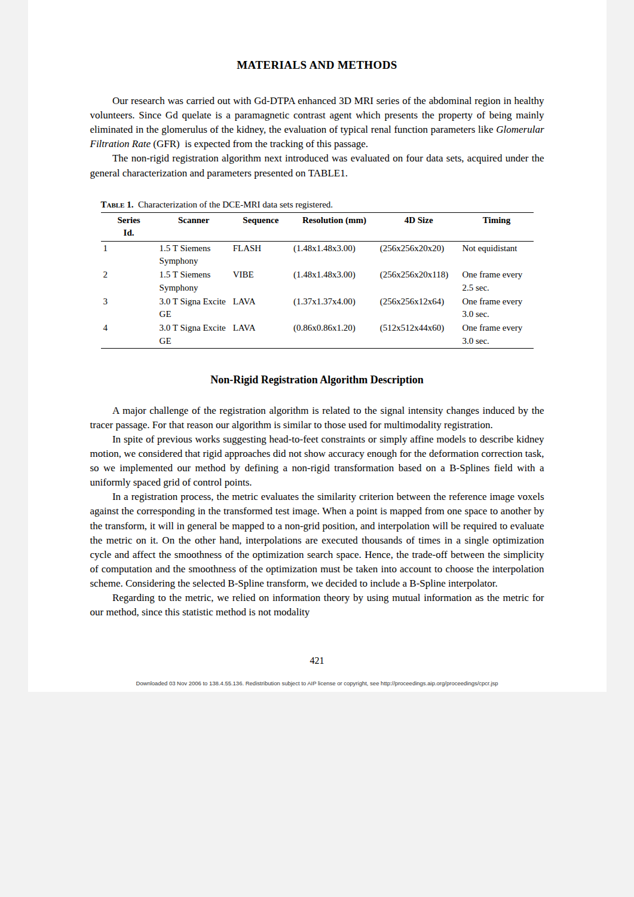MATERIALS AND METHODS
Our research was carried out with Gd-DTPA enhanced 3D MRI series of the abdominal region in healthy volunteers. Since Gd quelate is a paramagnetic contrast agent which presents the property of being mainly eliminated in the glomerulus of the kidney, the evaluation of typical renal function parameters like Glomerular Filtration Rate (GFR) is expected from the tracking of this passage.
The non-rigid registration algorithm next introduced was evaluated on four data sets, acquired under the general characterization and parameters presented on TABLE1.
Table 1. Characterization of the DCE-MRI data sets registered.
| Series Id. | Scanner | Sequence | Resolution (mm) | 4D Size | Timing |
| --- | --- | --- | --- | --- | --- |
| 1 | 1.5 T Siemens Symphony | FLASH | (1.48x1.48x3.00) | (256x256x20x20) | Not equidistant |
| 2 | 1.5 T Siemens Symphony | VIBE | (1.48x1.48x3.00) | (256x256x20x118) | One frame every 2.5 sec. |
| 3 | 3.0 T Signa Excite GE | LAVA | (1.37x1.37x4.00) | (256x256x12x64) | One frame every 3.0 sec. |
| 4 | 3.0 T Signa Excite GE | LAVA | (0.86x0.86x1.20) | (512x512x44x60) | One frame every 3.0 sec. |
Non-Rigid Registration Algorithm Description
A major challenge of the registration algorithm is related to the signal intensity changes induced by the tracer passage. For that reason our algorithm is similar to those used for multimodality registration.
In spite of previous works suggesting head-to-feet constraints or simply affine models to describe kidney motion, we considered that rigid approaches did not show accuracy enough for the deformation correction task, so we implemented our method by defining a non-rigid transformation based on a B-Splines field with a uniformly spaced grid of control points.
In a registration process, the metric evaluates the similarity criterion between the reference image voxels against the corresponding in the transformed test image. When a point is mapped from one space to another by the transform, it will in general be mapped to a non-grid position, and interpolation will be required to evaluate the metric on it. On the other hand, interpolations are executed thousands of times in a single optimization cycle and affect the smoothness of the optimization search space. Hence, the trade-off between the simplicity of computation and the smoothness of the optimization must be taken into account to choose the interpolation scheme. Considering the selected B-Spline transform, we decided to include a B-Spline interpolator.
Regarding to the metric, we relied on information theory by using mutual information as the metric for our method, since this statistic method is not modality
421
Downloaded 03 Nov 2006 to 138.4.55.136. Redistribution subject to AIP license or copyright, see http://proceedings.aip.org/proceedings/cpcr.jsp